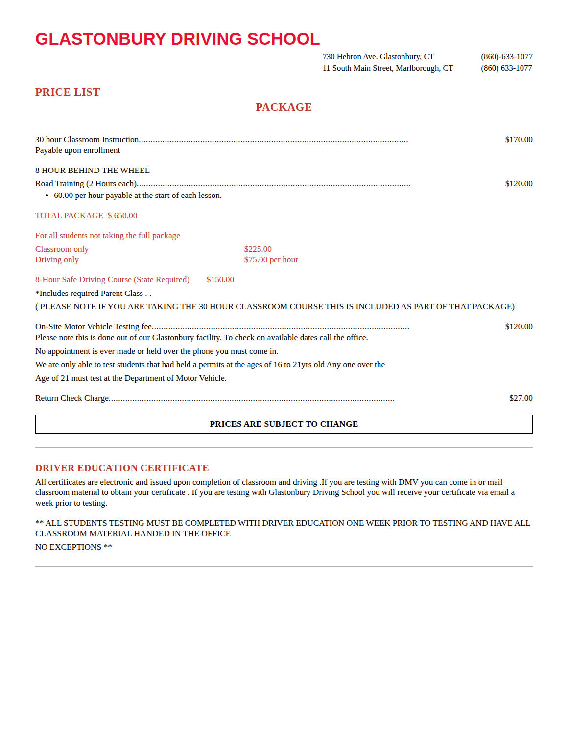GLASTONBURY DRIVING SCHOOL
| 730 Hebron Ave. Glastonbury, CT | (860)-633-1077 |
| 11 South Main Street, Marlborough, CT | (860) 633-1077 |
PRICE LIST
PACKAGE
30 hour Classroom Instruction $170.00 ..................................................................................................................
Payable upon enrollment
8 HOUR BEHIND THE WHEEL
Road Training (2 Hours each) $120.00 ....................................................................................................................
60.00 per hour payable at the start of each lesson.
TOTAL PACKAGE $ 650.00
For all students not taking the full package
| Classroom only | $225.00 |
| Driving only | $75.00 per hour |
8-Hour Safe Driving Course (State Required) $150.00
*Includes required Parent Class . .
( PLEASE NOTE IF YOU ARE TAKING THE 30 HOUR CLASSROOM COURSE THIS IS INCLUDED AS PART OF THAT PACKAGE)
On-Site Motor Vehicle Testing fee $120.00 .............................................................................................................
Please note this is done out of our Glastonbury facility. To check on available dates call the office.
No appointment is ever made or held over the phone you must come in.
We are only able to test students that had held a permits at the ages of 16 to 21yrs old Any one over the
Age of 21 must test at the Department of Motor Vehicle.
Return Check Charge $27.00 .........................................................................................................................
PRICES ARE SUBJECT TO CHANGE
DRIVER EDUCATION CERTIFICATE
All certificates are electronic and issued upon completion of classroom and driving .If you are testing with DMV you can come in or mail classroom material to obtain your certificate . If you are testing with Glastonbury Driving School you will receive your certificate via email a week prior to testing.
** ALL STUDENTS TESTING MUST BE COMPLETED WITH DRIVER EDUCATION ONE WEEK PRIOR TO TESTING AND HAVE ALL CLASSROOM MATERIAL HANDED IN THE OFFICE
NO EXCEPTIONS **